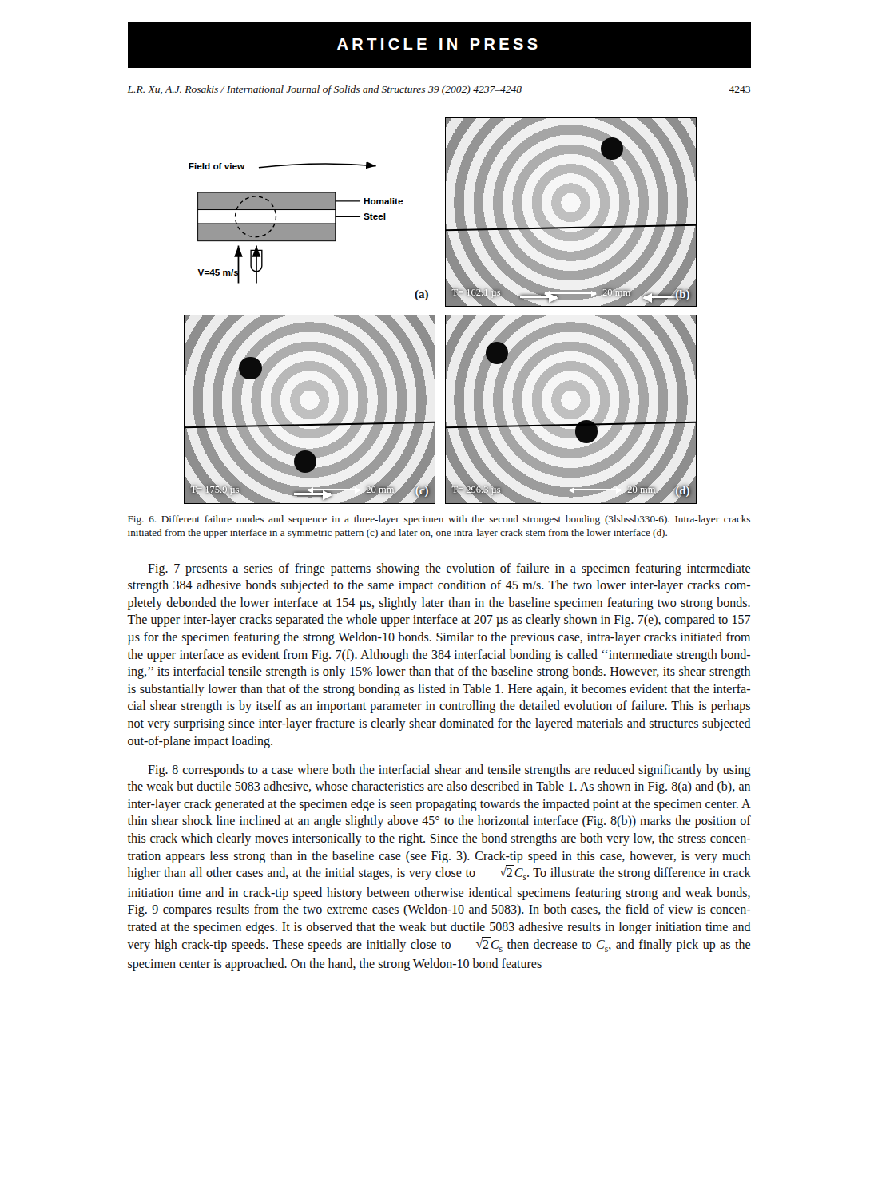ARTICLE IN PRESS
L.R. Xu, A.J. Rosakis / International Journal of Solids and Structures 39 (2002) 4237–4248 4243
Field of view Homalite Steel V=45 m/s (a)
T= 162.1 µs 20 mm
(b)
T= 175.9 µs 20 mm
(c)
T= 296.3 µs 20 mm
(d)
Fig. 6. Different failure modes and sequence in a three-layer specimen with the second strongest bonding (3lshssb330-6). Intra-layer cracks initiated from the upper interface in a symmetric pattern (c) and later on, one intra-layer crack stem from the lower interface (d).
Fig. 7 presents a series of fringe patterns showing the evolution of failure in a specimen featuring intermediate strength 384 adhesive bonds subjected to the same impact condition of 45 m/s. The two lower inter-layer cracks completely debonded the lower interface at 154 µs, slightly later than in the baseline specimen featuring two strong bonds. The upper inter-layer cracks separated the whole upper interface at 207 µs as clearly shown in Fig. 7(e), compared to 157 µs for the specimen featuring the strong Weldon-10 bonds. Similar to the previous case, intra-layer cracks initiated from the upper interface as evident from Fig. 7(f). Although the 384 interfacial bonding is called ‘‘intermediate strength bonding,’’ its interfacial tensile strength is only 15% lower than that of the baseline strong bonds. However, its shear strength is substantially lower than that of the strong bonding as listed in Table 1. Here again, it becomes evident that the interfacial shear strength is by itself as an important parameter in controlling the detailed evolution of failure. This is perhaps not very surprising since inter-layer fracture is clearly shear dominated for the layered materials and structures subjected out-of-plane impact loading.
Fig. 8 corresponds to a case where both the interfacial shear and tensile strengths are reduced significantly by using the weak but ductile 5083 adhesive, whose characteristics are also described in Table 1. As shown in Fig. 8(a) and (b), an inter-layer crack generated at the specimen edge is seen propagating towards the impacted point at the specimen center. A thin shear shock line inclined at an angle slightly above 45° to the horizontal interface (Fig. 8(b)) marks the position of this crack which clearly moves intersonically to the right. Since the bond strengths are both very low, the stress concentration appears less strong than in the baseline case (see Fig. 3). Crack-tip speed in this case, however, is very much higher than all other cases and, at the initial stages, is very close to √2 Cs. To illustrate the strong difference in crack initiation time and in crack-tip speed history between otherwise identical specimens featuring strong and weak bonds, Fig. 9 compares results from the two extreme cases (Weldon-10 and 5083). In both cases, the field of view is concentrated at the specimen edges. It is observed that the weak but ductile 5083 adhesive results in longer initiation time and very high crack-tip speeds. These speeds are initially close to √2 Cs then decrease to Cs, and finally pick up as the specimen center is approached. On the hand, the strong Weldon-10 bond features